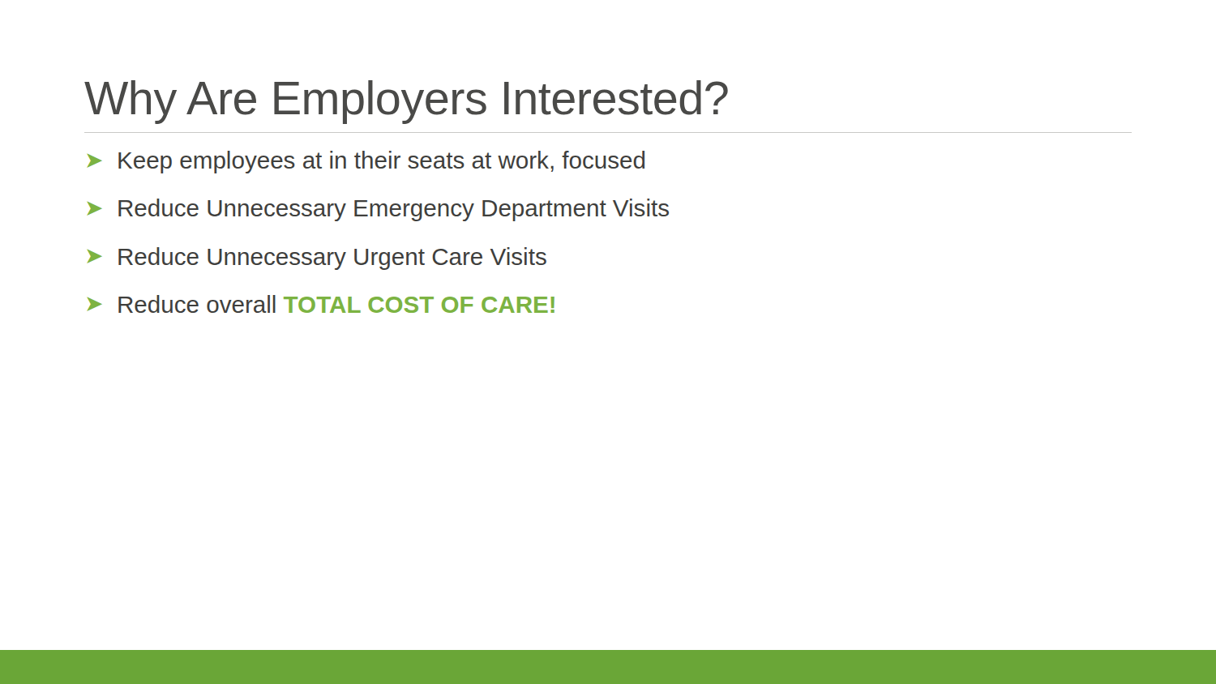Why Are Employers Interested?
Keep employees at in their seats at work, focused
Reduce Unnecessary Emergency Department Visits
Reduce Unnecessary Urgent Care Visits
Reduce overall TOTAL COST OF CARE!